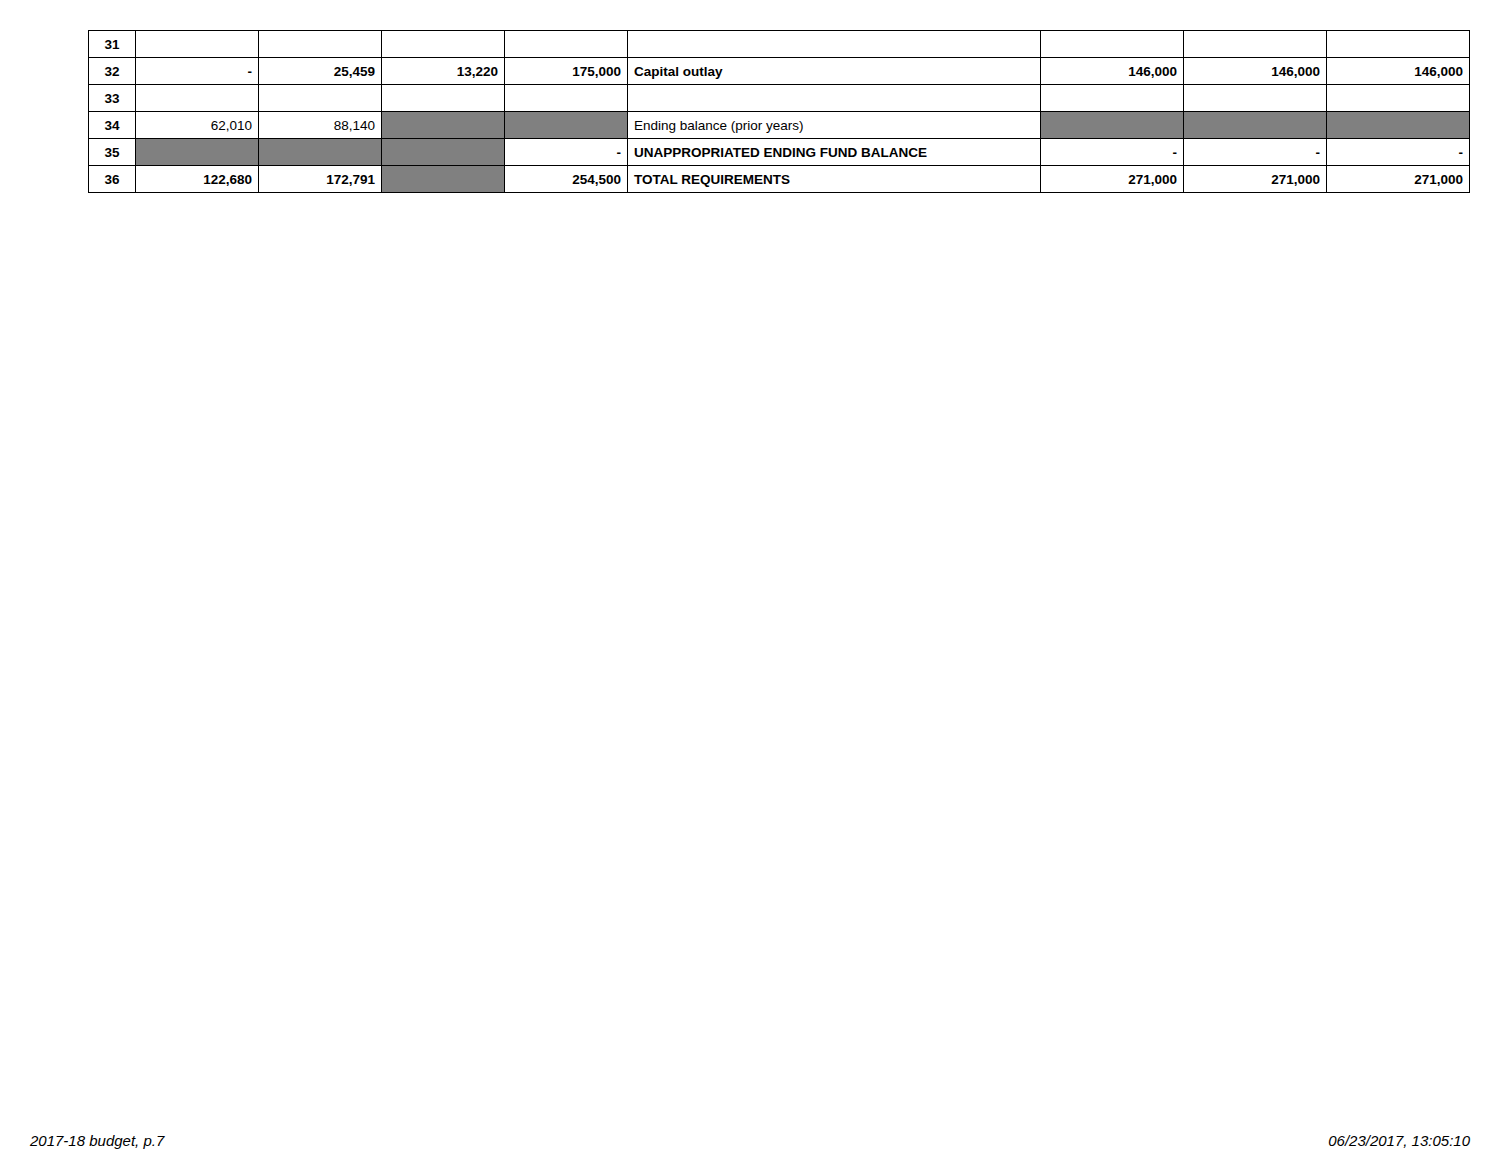| 31 | | | | | | | | |
| 32 | - | 25,459 | 13,220 | 175,000 | Capital outlay | 146,000 | 146,000 | 146,000 |
| 33 | | | | | | | | |
| 34 | 62,010 | 88,140 | | | Ending balance (prior years) | | | |
| 35 | | | | - | UNAPPROPRIATED ENDING FUND BALANCE | - | - | - |
| 36 | 122,680 | 172,791 | | 254,500 | TOTAL REQUIREMENTS | 271,000 | 271,000 | 271,000 |
2017-18 budget, p.7 06/23/2017, 13:05:10